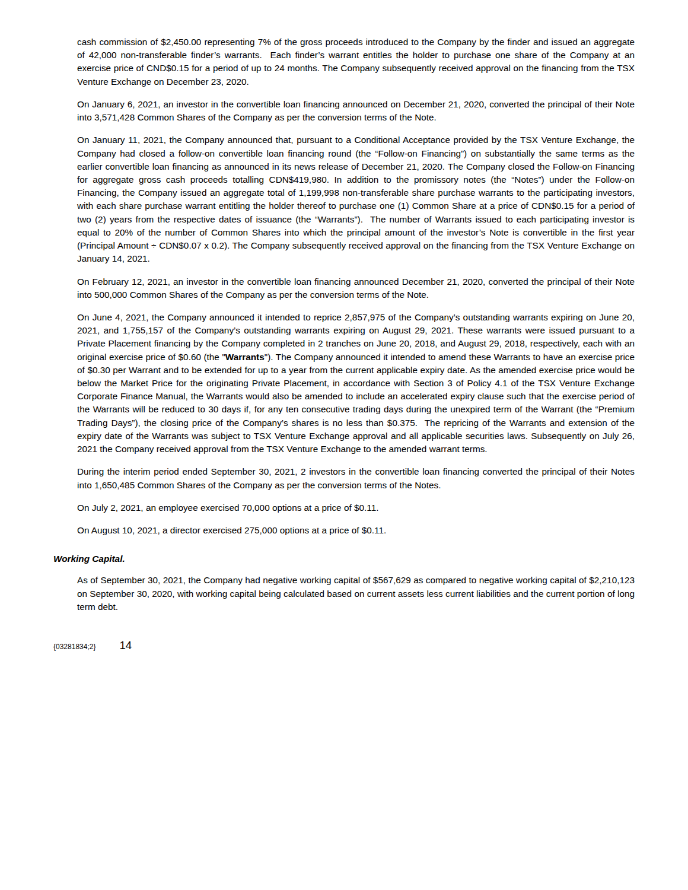cash commission of $2,450.00 representing 7% of the gross proceeds introduced to the Company by the finder and issued an aggregate of 42,000 non-transferable finder’s warrants. Each finder’s warrant entitles the holder to purchase one share of the Company at an exercise price of CND$0.15 for a period of up to 24 months. The Company subsequently received approval on the financing from the TSX Venture Exchange on December 23, 2020.
On January 6, 2021, an investor in the convertible loan financing announced on December 21, 2020, converted the principal of their Note into 3,571,428 Common Shares of the Company as per the conversion terms of the Note.
On January 11, 2021, the Company announced that, pursuant to a Conditional Acceptance provided by the TSX Venture Exchange, the Company had closed a follow-on convertible loan financing round (the “Follow-on Financing”) on substantially the same terms as the earlier convertible loan financing as announced in its news release of December 21, 2020. The Company closed the Follow-on Financing for aggregate gross cash proceeds totalling CDN$419,980. In addition to the promissory notes (the “Notes”) under the Follow-on Financing, the Company issued an aggregate total of 1,199,998 non-transferable share purchase warrants to the participating investors, with each share purchase warrant entitling the holder thereof to purchase one (1) Common Share at a price of CDN$0.15 for a period of two (2) years from the respective dates of issuance (the “Warrants”). The number of Warrants issued to each participating investor is equal to 20% of the number of Common Shares into which the principal amount of the investor’s Note is convertible in the first year (Principal Amount ÷ CDN$0.07 x 0.2). The Company subsequently received approval on the financing from the TSX Venture Exchange on January 14, 2021.
On February 12, 2021, an investor in the convertible loan financing announced December 21, 2020, converted the principal of their Note into 500,000 Common Shares of the Company as per the conversion terms of the Note.
On June 4, 2021, the Company announced it intended to reprice 2,857,975 of the Company’s outstanding warrants expiring on June 20, 2021, and 1,755,157 of the Company’s outstanding warrants expiring on August 29, 2021. These warrants were issued pursuant to a Private Placement financing by the Company completed in 2 tranches on June 20, 2018, and August 29, 2018, respectively, each with an original exercise price of $0.60 (the "Warrants"). The Company announced it intended to amend these Warrants to have an exercise price of $0.30 per Warrant and to be extended for up to a year from the current applicable expiry date. As the amended exercise price would be below the Market Price for the originating Private Placement, in accordance with Section 3 of Policy 4.1 of the TSX Venture Exchange Corporate Finance Manual, the Warrants would also be amended to include an accelerated expiry clause such that the exercise period of the Warrants will be reduced to 30 days if, for any ten consecutive trading days during the unexpired term of the Warrant (the “Premium Trading Days”), the closing price of the Company’s shares is no less than $0.375. The repricing of the Warrants and extension of the expiry date of the Warrants was subject to TSX Venture Exchange approval and all applicable securities laws. Subsequently on July 26, 2021 the Company received approval from the TSX Venture Exchange to the amended warrant terms.
During the interim period ended September 30, 2021, 2 investors in the convertible loan financing converted the principal of their Notes into 1,650,485 Common Shares of the Company as per the conversion terms of the Notes.
On July 2, 2021, an employee exercised 70,000 options at a price of $0.11.
On August 10, 2021, a director exercised 275,000 options at a price of $0.11.
Working Capital.
As of September 30, 2021, the Company had negative working capital of $567,629 as compared to negative working capital of $2,210,123 on September 30, 2020, with working capital being calculated based on current assets less current liabilities and the current portion of long term debt.
{03281834;2} 14